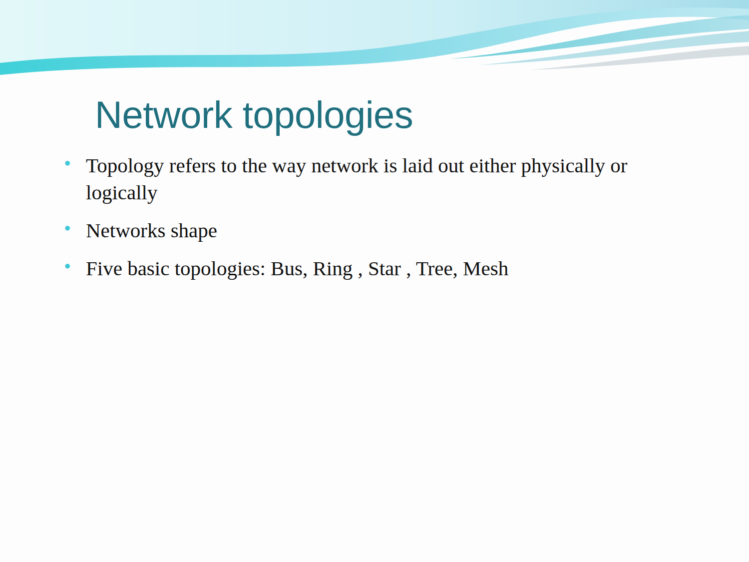Network topologies
Topology refers to the way network is laid out either physically or logically
Networks shape
Five basic topologies: Bus, Ring , Star , Tree, Mesh